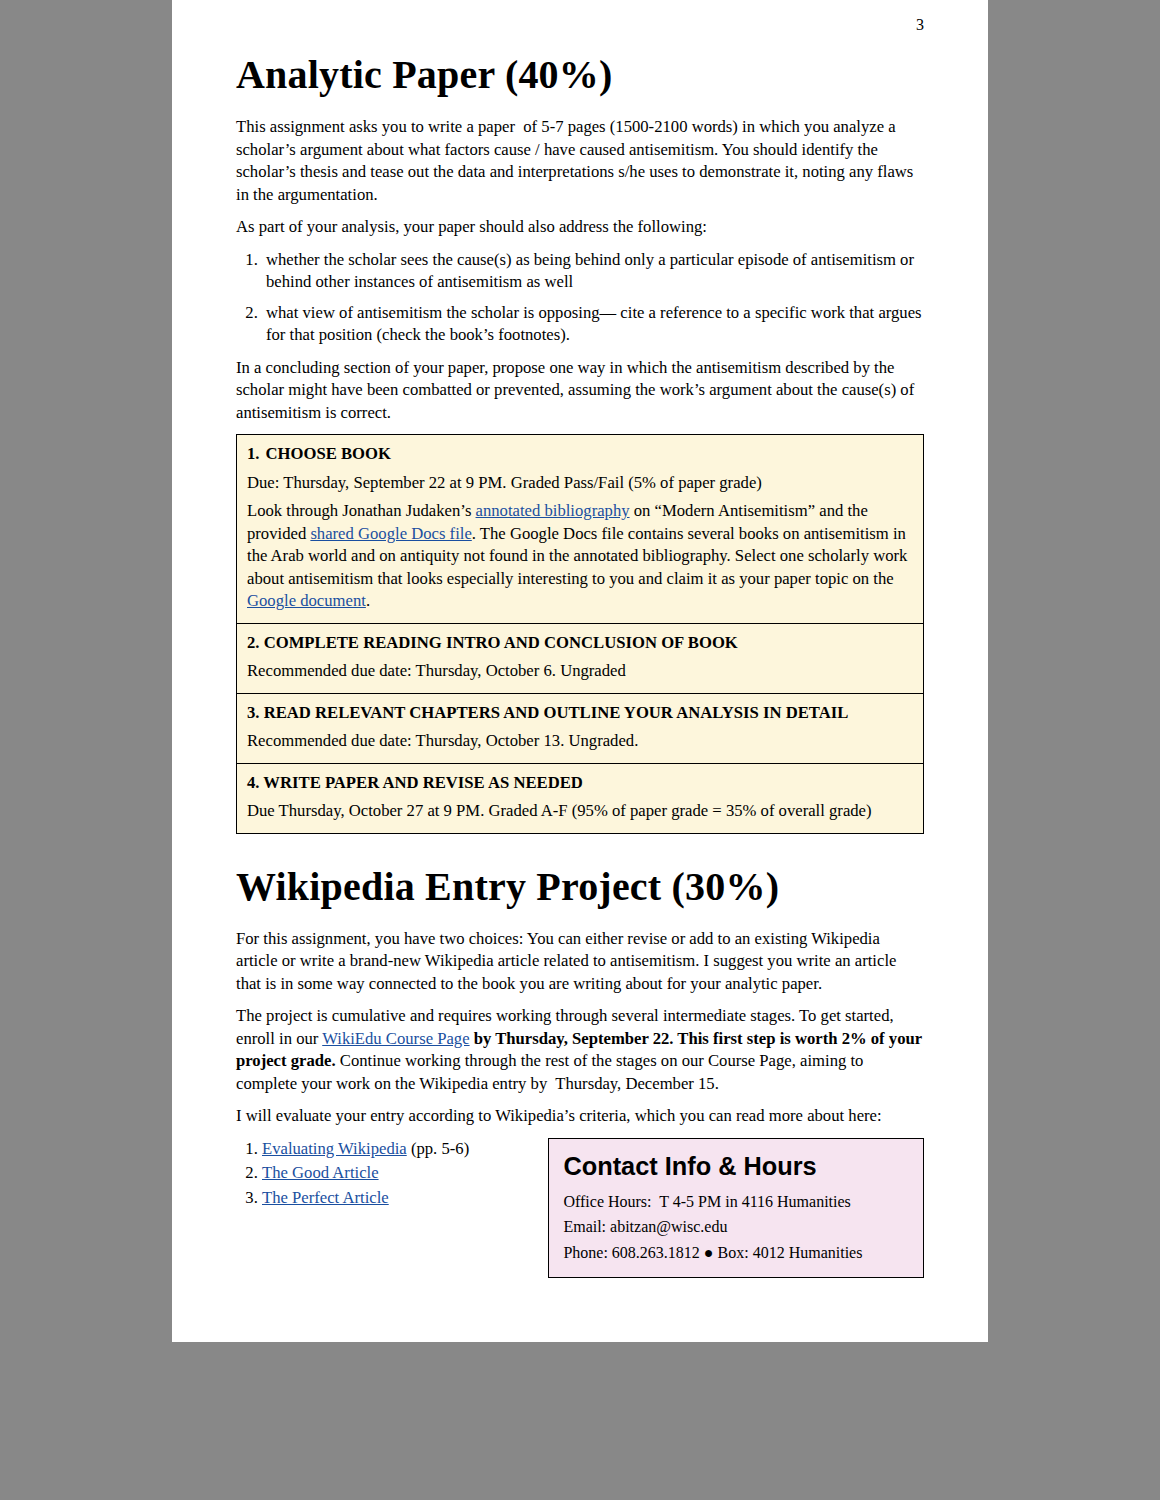3
Analytic Paper (40%)
This assignment asks you to write a paper of 5-7 pages (1500-2100 words) in which you analyze a scholar’s argument about what factors cause / have caused antisemitism. You should identify the scholar’s thesis and tease out the data and interpretations s/he uses to demonstrate it, noting any flaws in the argumentation.
As part of your analysis, your paper should also address the following:
whether the scholar sees the cause(s) as being behind only a particular episode of antisemitism or behind other instances of antisemitism as well
what view of antisemitism the scholar is opposing— cite a reference to a specific work that argues for that position (check the book’s footnotes).
In a concluding section of your paper, propose one way in which the antisemitism described by the scholar might have been combatted or prevented, assuming the work’s argument about the cause(s) of antisemitism is correct.
1. CHOOSE BOOK
Due: Thursday, September 22 at 9 PM. Graded Pass/Fail (5% of paper grade)
Look through Jonathan Judaken’s annotated bibliography on “Modern Antisemitism” and the provided shared Google Docs file. The Google Docs file contains several books on antisemitism in the Arab world and on antiquity not found in the annotated bibliography. Select one scholarly work about antisemitism that looks especially interesting to you and claim it as your paper topic on the Google document.
2. COMPLETE READING INTRO AND CONCLUSION OF BOOK
Recommended due date: Thursday, October 6. Ungraded
3. READ RELEVANT CHAPTERS AND OUTLINE YOUR ANALYSIS IN DETAIL
Recommended due date: Thursday, October 13. Ungraded.
4. WRITE PAPER AND REVISE AS NEEDED
Due Thursday, October 27 at 9 PM. Graded A-F (95% of paper grade = 35% of overall grade)
Wikipedia Entry Project (30%)
For this assignment, you have two choices: You can either revise or add to an existing Wikipedia article or write a brand-new Wikipedia article related to antisemitism. I suggest you write an article that is in some way connected to the book you are writing about for your analytic paper.
The project is cumulative and requires working through several intermediate stages. To get started, enroll in our WikiEdu Course Page by Thursday, September 22. This first step is worth 2% of your project grade. Continue working through the rest of the stages on our Course Page, aiming to complete your work on the Wikipedia entry by Thursday, December 15.
I will evaluate your entry according to Wikipedia’s criteria, which you can read more about here:
Evaluating Wikipedia (pp. 5-6)
The Good Article
The Perfect Article
Contact Info & Hours
Office Hours: T 4-5 PM in 4116 Humanities
Email: abitzan@wisc.edu
Phone: 608.263.1812 ● Box: 4012 Humanities